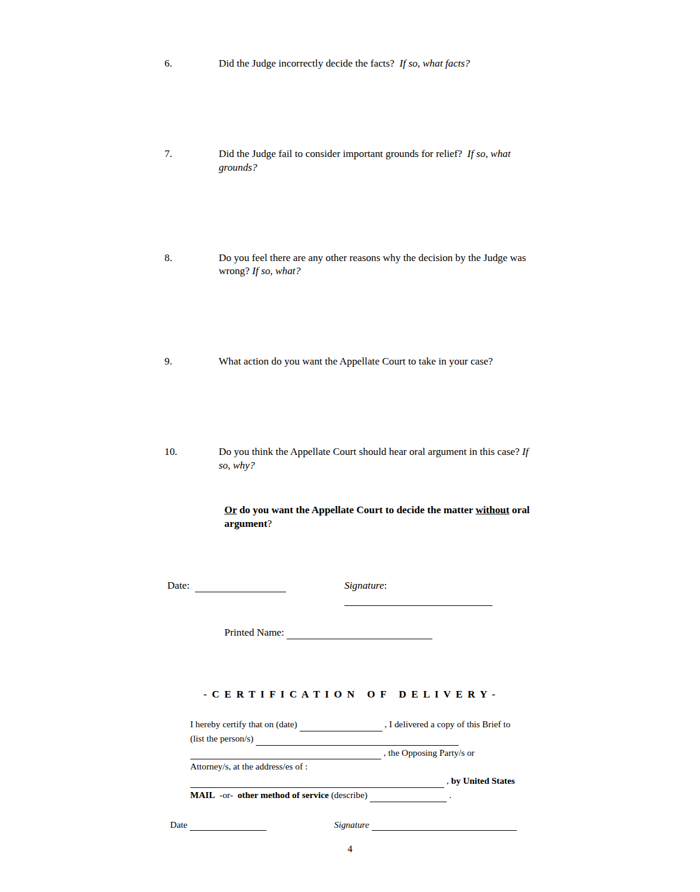6. Did the Judge incorrectly decide the facts? If so, what facts?
7. Did the Judge fail to consider important grounds for relief? If so, what grounds?
8. Do you feel there are any other reasons why the decision by the Judge was wrong? If so, what?
9. What action do you want the Appellate Court to take in your case?
10. Do you think the Appellate Court should hear oral argument in this case? If so, why?
Or do you want the Appellate Court to decide the matter without oral argument?
Date:
Signature:
Printed Name:
- C E R T I F I C A T I O N O F D E L I V E R Y -
I hereby certify that on (date) , I delivered a copy of this Brief to (list the person/s) , the Opposing Party/s or Attorney/s, at the address/es of : , by United States MAIL -or- other method of service (describe) .
Date Signature
4